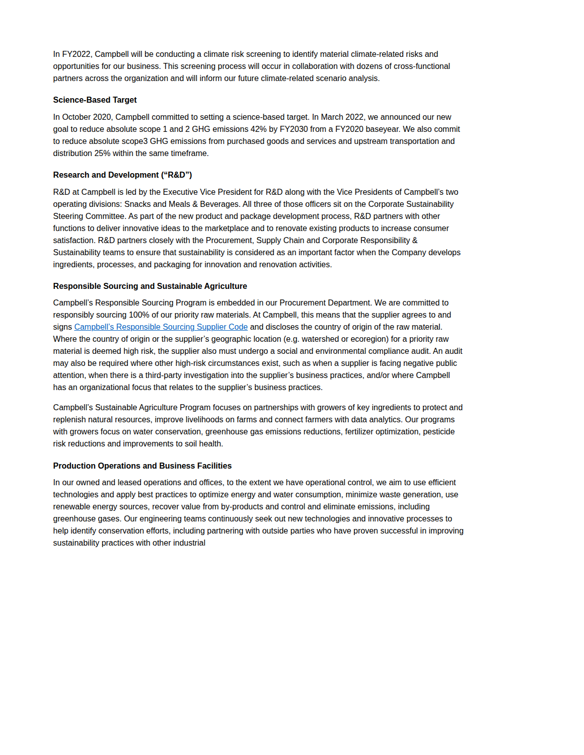In FY2022, Campbell will be conducting a climate risk screening to identify material climate-related risks and opportunities for our business. This screening process will occur in collaboration with dozens of cross-functional partners across the organization and will inform our future climate-related scenario analysis.
Science-Based Target
In October 2020, Campbell committed to setting a science-based target. In March 2022, we announced our new goal to reduce absolute scope 1 and 2 GHG emissions 42% by FY2030 from a FY2020 baseyear. We also commit to reduce absolute scope3 GHG emissions from purchased goods and services and upstream transportation and distribution 25% within the same timeframe.
Research and Development (“R&D”)
R&D at Campbell is led by the Executive Vice President for R&D along with the Vice Presidents of Campbell’s two operating divisions: Snacks and Meals & Beverages. All three of those officers sit on the Corporate Sustainability Steering Committee. As part of the new product and package development process, R&D partners with other functions to deliver innovative ideas to the marketplace and to renovate existing products to increase consumer satisfaction. R&D partners closely with the Procurement, Supply Chain and Corporate Responsibility & Sustainability teams to ensure that sustainability is considered as an important factor when the Company develops ingredients, processes, and packaging for innovation and renovation activities.
Responsible Sourcing and Sustainable Agriculture
Campbell’s Responsible Sourcing Program is embedded in our Procurement Department. We are committed to responsibly sourcing 100% of our priority raw materials. At Campbell, this means that the supplier agrees to and signs Campbell’s Responsible Sourcing Supplier Code and discloses the country of origin of the raw material. Where the country of origin or the supplier’s geographic location (e.g. watershed or ecoregion) for a priority raw material is deemed high risk, the supplier also must undergo a social and environmental compliance audit. An audit may also be required where other high-risk circumstances exist, such as when a supplier is facing negative public attention, when there is a third-party investigation into the supplier’s business practices, and/or where Campbell has an organizational focus that relates to the supplier’s business practices.
Campbell’s Sustainable Agriculture Program focuses on partnerships with growers of key ingredients to protect and replenish natural resources, improve livelihoods on farms and connect farmers with data analytics. Our programs with growers focus on water conservation, greenhouse gas emissions reductions, fertilizer optimization, pesticide risk reductions and improvements to soil health.
Production Operations and Business Facilities
In our owned and leased operations and offices, to the extent we have operational control, we aim to use efficient technologies and apply best practices to optimize energy and water consumption, minimize waste generation, use renewable energy sources, recover value from by-products and control and eliminate emissions, including greenhouse gases. Our engineering teams continuously seek out new technologies and innovative processes to help identify conservation efforts, including partnering with outside parties who have proven successful in improving sustainability practices with other industrial